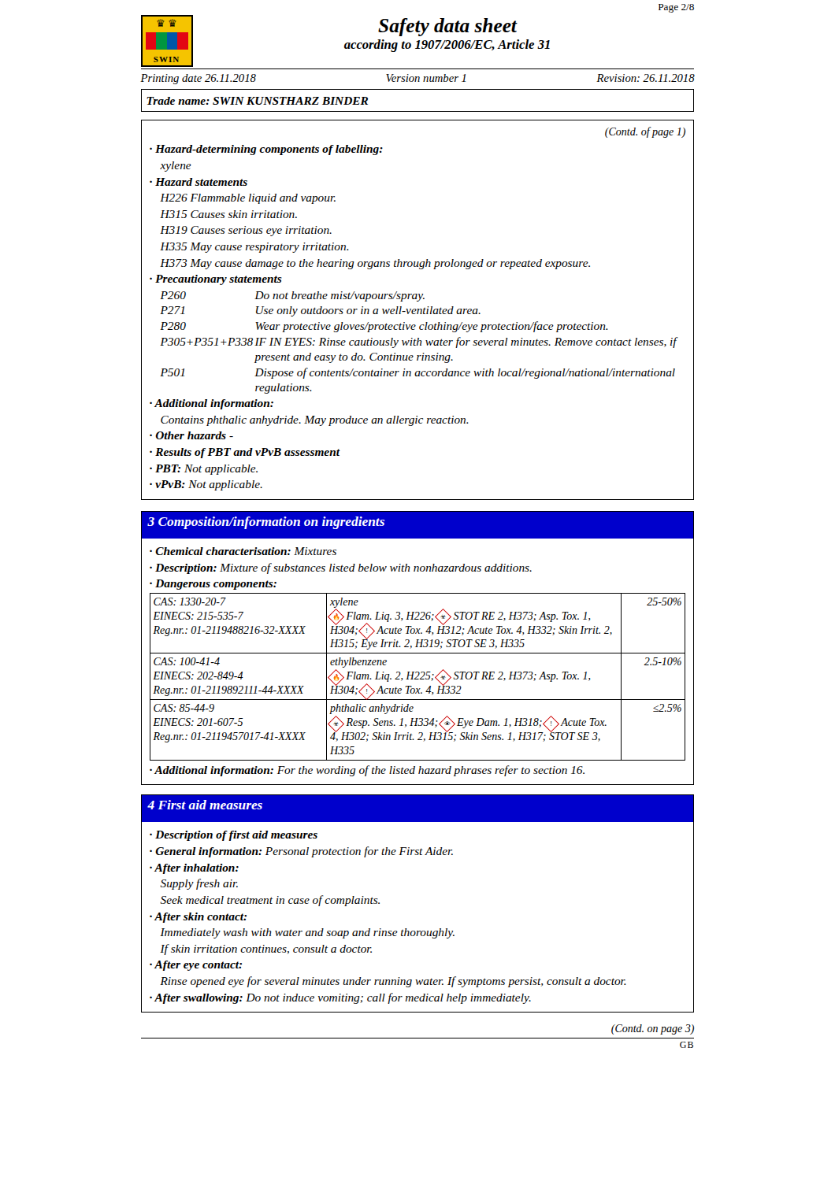Page 2/8
♛ ♛
SWIN
Safety data sheet
according to 1907/2006/EC, Article 31
Printing date 26.11.2018
Version number 1
Revision: 26.11.2018
Trade name: SWIN KUNSTHARZ BINDER
(Contd. of page 1)
Hazard-determining components of labelling:
xylene
Hazard statements
H226 Flammable liquid and vapour.
H315 Causes skin irritation.
H319 Causes serious eye irritation.
H335 May cause respiratory irritation.
H373 May cause damage to the hearing organs through prolonged or repeated exposure.
Precautionary statements
P260
Do not breathe mist/vapours/spray.
P271
Use only outdoors or in a well-ventilated area.
P280
Wear protective gloves/protective clothing/eye protection/face protection.
P305+P351+P338
IF IN EYES: Rinse cautiously with water for several minutes. Remove contact lenses, if present and easy to do. Continue rinsing.
P501
Dispose of contents/container in accordance with local/regional/national/international regulations.
Additional information:
Contains phthalic anhydride. May produce an allergic reaction.
Other hazards -
Results of PBT and vPvB assessment
PBT: Not applicable.
vPvB: Not applicable.
3 Composition/information on ingredients
Chemical characterisation: Mixtures
Description: Mixture of substances listed below with nonhazardous additions.
Dangerous components:
| CAS: 1330-20-7 EINECS: 215-535-7 Reg.nr.: 01-2119488216-32-XXXX | xylene 🔥 Flam. Liq. 3, H226; ☣ STOT RE 2, H373; Asp. Tox. 1, H304; ! Acute Tox. 4, H312; Acute Tox. 4, H332; Skin Irrit. 2, H315; Eye Irrit. 2, H319; STOT SE 3, H335 | 25-50% |
| CAS: 100-41-4 EINECS: 202-849-4 Reg.nr.: 01-2119892111-44-XXXX | ethylbenzene 🔥 Flam. Liq. 2, H225; ☣ STOT RE 2, H373; Asp. Tox. 1, H304; ! Acute Tox. 4, H332 | 2.5-10% |
| CAS: 85-44-9 EINECS: 201-607-5 Reg.nr.: 01-2119457017-41-XXXX | phthalic anhydride ☣ Resp. Sens. 1, H334; 👁 Eye Dam. 1, H318; ! Acute Tox. 4, H302; Skin Irrit. 2, H315; Skin Sens. 1, H317; STOT SE 3, H335 | ≤2.5% |
Additional information: For the wording of the listed hazard phrases refer to section 16.
4 First aid measures
Description of first aid measures
General information: Personal protection for the First Aider.
After inhalation:
Supply fresh air.
Seek medical treatment in case of complaints.
After skin contact:
Immediately wash with water and soap and rinse thoroughly.
If skin irritation continues, consult a doctor.
After eye contact:
Rinse opened eye for several minutes under running water. If symptoms persist, consult a doctor.
After swallowing: Do not induce vomiting; call for medical help immediately.
(Contd. on page 3)
GB